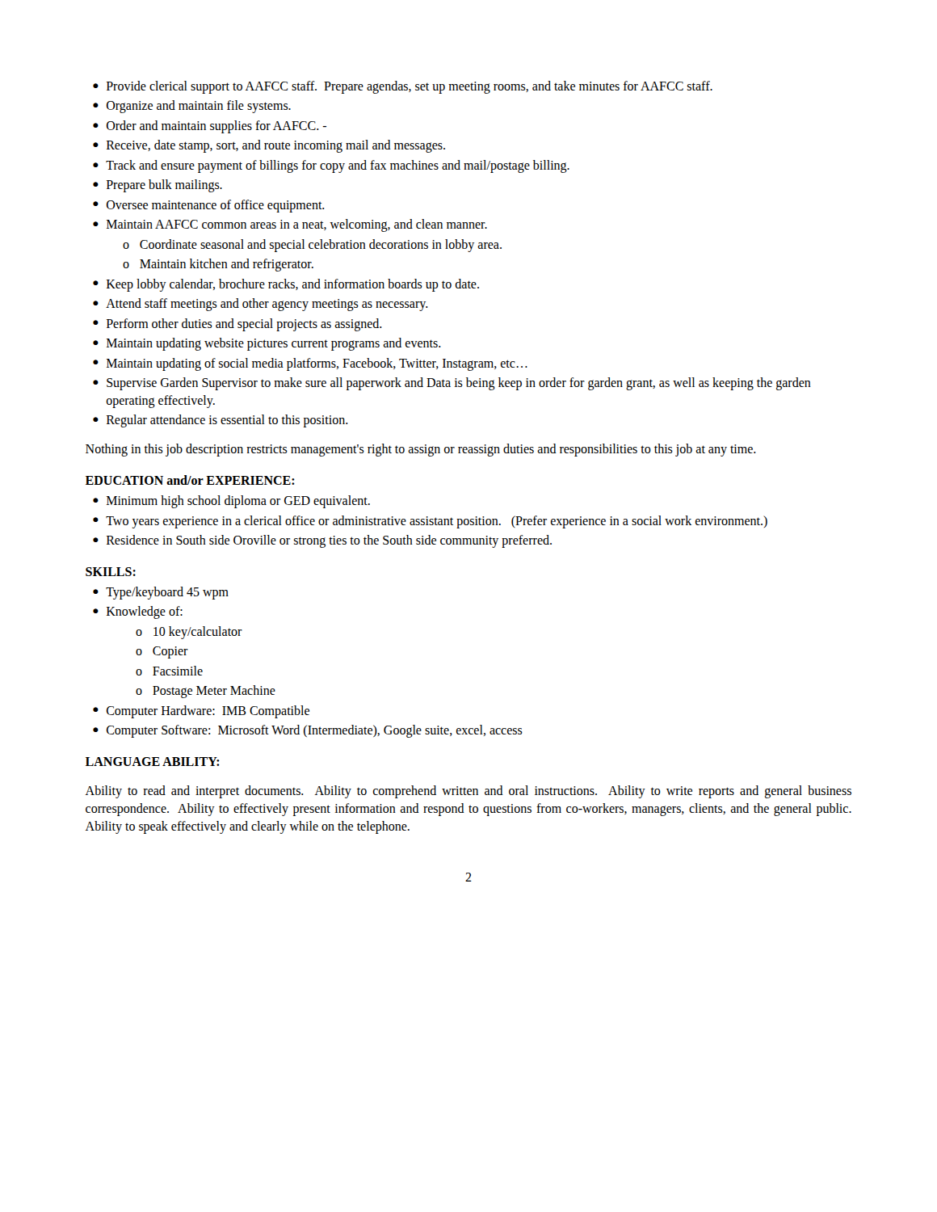Provide clerical support to AAFCC staff. Prepare agendas, set up meeting rooms, and take minutes for AAFCC staff.
Organize and maintain file systems.
Order and maintain supplies for AAFCC. -
Receive, date stamp, sort, and route incoming mail and messages.
Track and ensure payment of billings for copy and fax machines and mail/postage billing.
Prepare bulk mailings.
Oversee maintenance of office equipment.
Maintain AAFCC common areas in a neat, welcoming, and clean manner.
Coordinate seasonal and special celebration decorations in lobby area.
Maintain kitchen and refrigerator.
Keep lobby calendar, brochure racks, and information boards up to date.
Attend staff meetings and other agency meetings as necessary.
Perform other duties and special projects as assigned.
Maintain updating website pictures current programs and events.
Maintain updating of social media platforms, Facebook, Twitter, Instagram, etc…
Supervise Garden Supervisor to make sure all paperwork and Data is being keep in order for garden grant, as well as keeping the garden operating effectively.
Regular attendance is essential to this position.
Nothing in this job description restricts management's right to assign or reassign duties and responsibilities to this job at any time.
EDUCATION and/or EXPERIENCE:
Minimum high school diploma or GED equivalent.
Two years experience in a clerical office or administrative assistant position. (Prefer experience in a social work environment.)
Residence in South side Oroville or strong ties to the South side community preferred.
SKILLS:
Type/keyboard 45 wpm
Knowledge of:
10 key/calculator
Copier
Facsimile
Postage Meter Machine
Computer Hardware: IMB Compatible
Computer Software: Microsoft Word (Intermediate), Google suite, excel, access
LANGUAGE ABILITY:
Ability to read and interpret documents. Ability to comprehend written and oral instructions. Ability to write reports and general business correspondence. Ability to effectively present information and respond to questions from co-workers, managers, clients, and the general public. Ability to speak effectively and clearly while on the telephone.
2